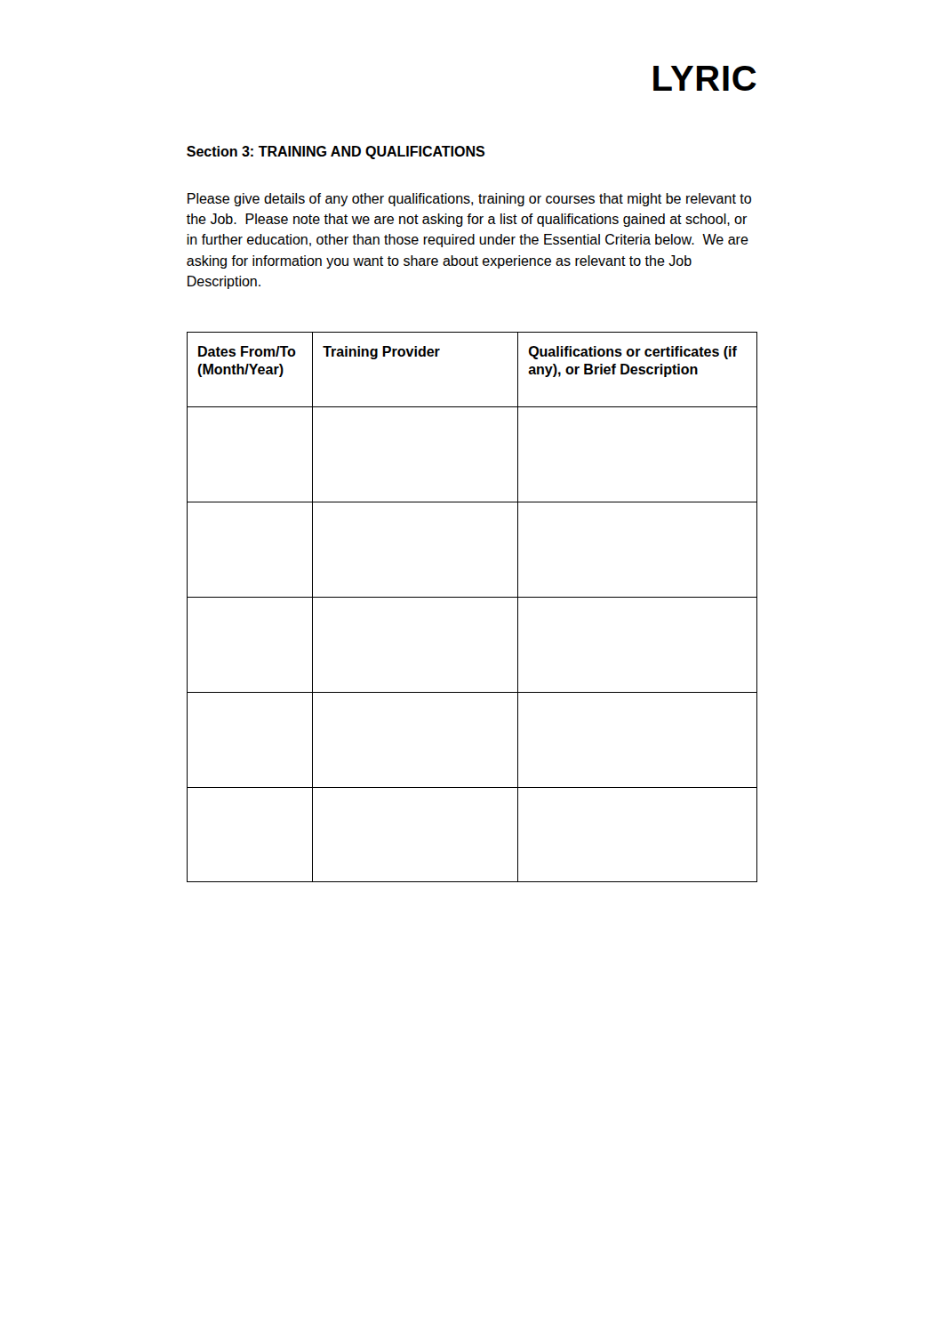LYRIC
Section 3: TRAINING AND QUALIFICATIONS
Please give details of any other qualifications, training or courses that might be relevant to the Job. Please note that we are not asking for a list of qualifications gained at school, or in further education, other than those required under the Essential Criteria below. We are asking for information you want to share about experience as relevant to the Job Description.
| Dates From/To (Month/Year) | Training Provider | Qualifications or certificates (if any), or Brief Description |
| --- | --- | --- |